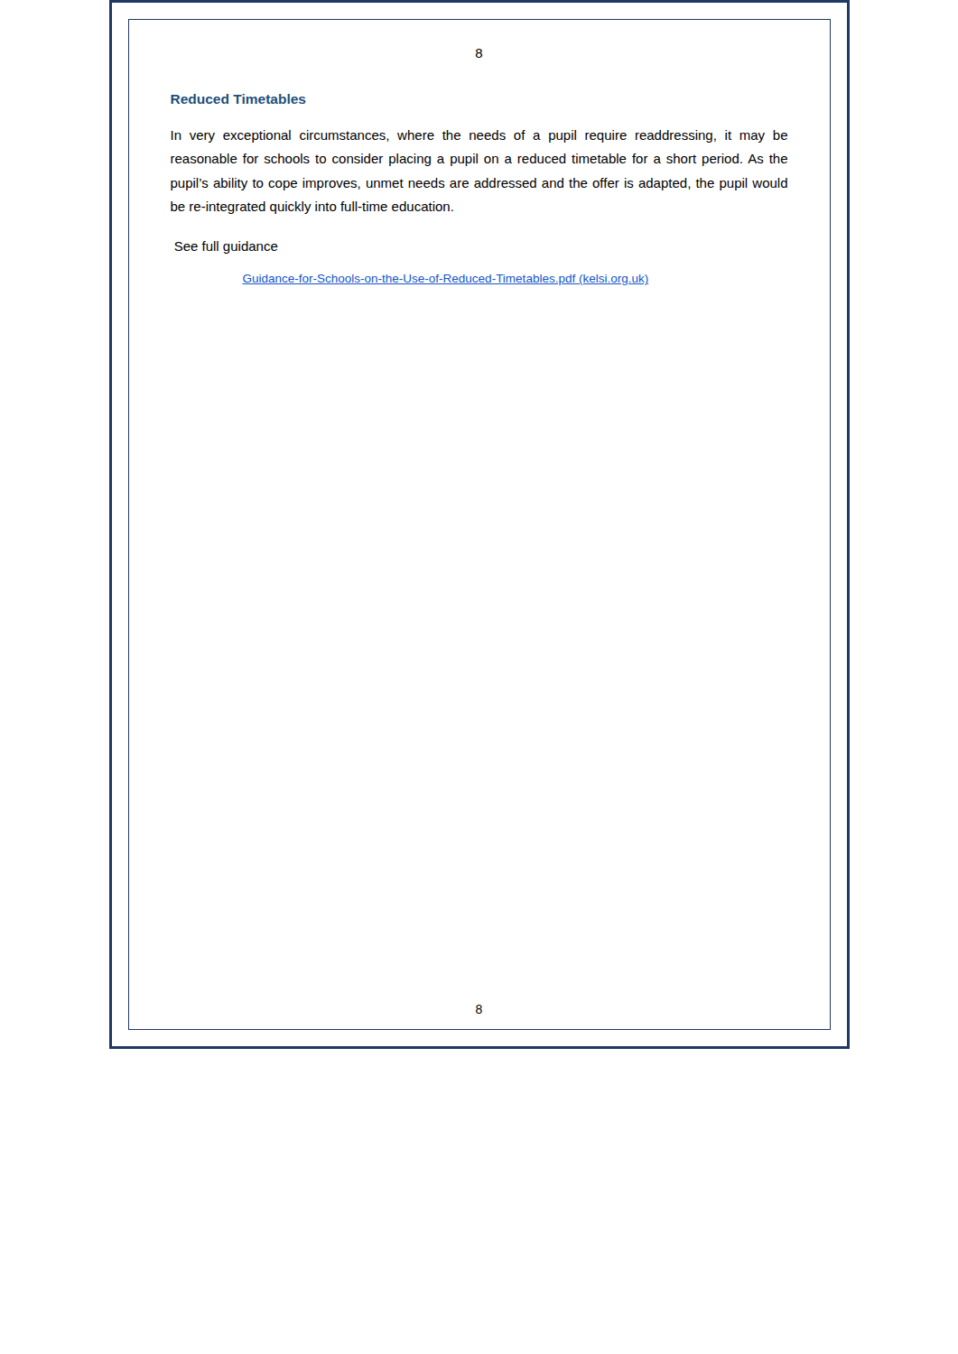8
Reduced Timetables
In very exceptional circumstances, where the needs of a pupil require readdressing, it may be reasonable for schools to consider placing a pupil on a reduced timetable for a short period. As the pupil’s ability to cope improves, unmet needs are addressed and the offer is adapted, the pupil would be re-integrated quickly into full-time education.
See full guidance
Guidance-for-Schools-on-the-Use-of-Reduced-Timetables.pdf (kelsi.org.uk)
8